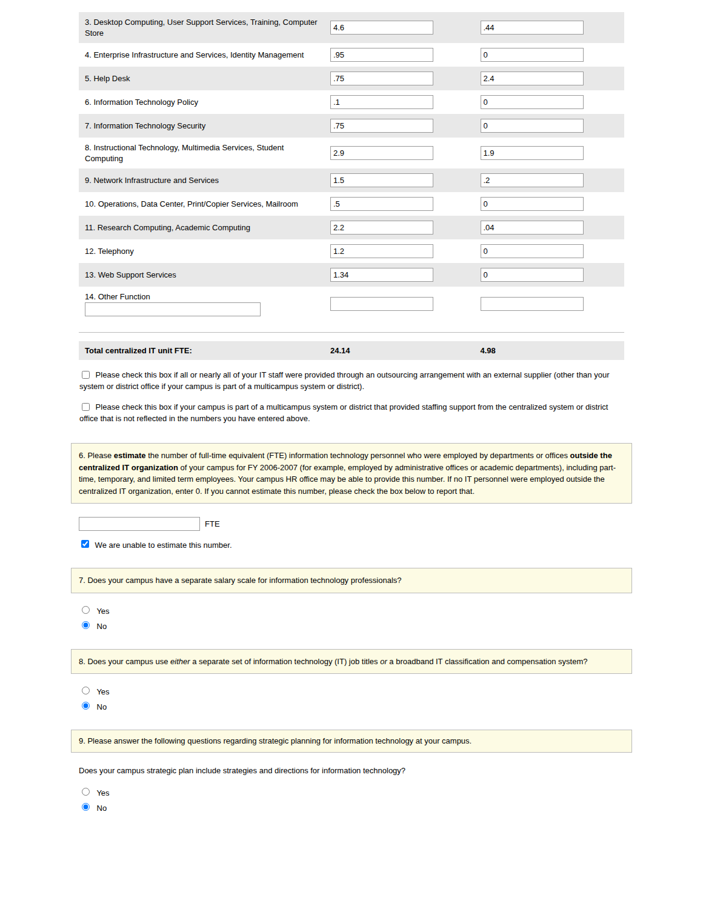| 3. Desktop Computing, User Support Services, Training, Computer Store | | |
| 4. Enterprise Infrastructure and Services, Identity Management | | |
| 5. Help Desk | | |
| 6. Information Technology Policy | | |
| 7. Information Technology Security | | |
| 8. Instructional Technology, Multimedia Services, Student Computing | | |
| 9. Network Infrastructure and Services | | |
| 10. Operations, Data Center, Print/Copier Services, Mailroom | | |
| 11. Research Computing, Academic Computing | | |
| 12. Telephony | | |
| 13. Web Support Services | | |
| 14. Other Function | | |
| Total centralized IT unit FTE: | 24.14 | 4.98 |
Please check this box if all or nearly all of your IT staff were provided through an outsourcing arrangement with an external supplier (other than your system or district office if your campus is part of a multicampus system or district).
Please check this box if your campus is part of a multicampus system or district that provided staffing support from the centralized system or district office that is not reflected in the numbers you have entered above.
6. Please estimate the number of full-time equivalent (FTE) information technology personnel who were employed by departments or offices outside the centralized IT organization of your campus for FY 2006-2007 (for example, employed by administrative offices or academic departments), including part-time, temporary, and limited term employees. Your campus HR office may be able to provide this number. If no IT personnel were employed outside the centralized IT organization, enter 0. If you cannot estimate this number, please check the box below to report that.
FTE
We are unable to estimate this number.
7. Does your campus have a separate salary scale for information technology professionals?
Yes
No
8. Does your campus use either a separate set of information technology (IT) job titles or a broadband IT classification and compensation system?
Yes
No
9. Please answer the following questions regarding strategic planning for information technology at your campus.
Does your campus strategic plan include strategies and directions for information technology?
Yes
No